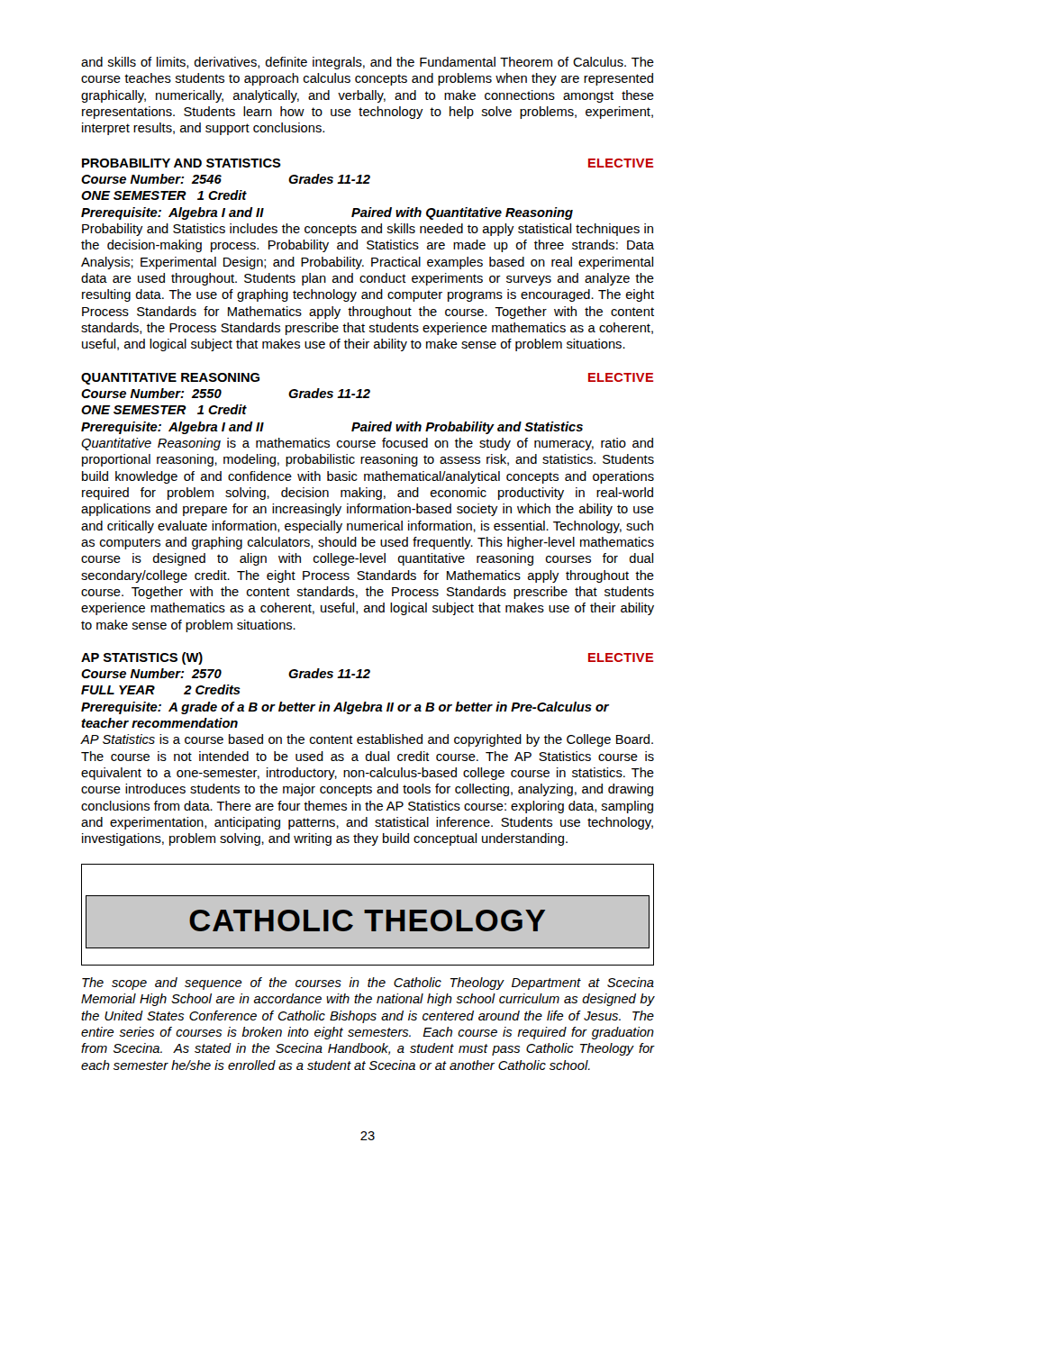and skills of limits, derivatives, definite integrals, and the Fundamental Theorem of Calculus. The course teaches students to approach calculus concepts and problems when they are represented graphically, numerically, analytically, and verbally, and to make connections amongst these representations. Students learn how to use technology to help solve problems, experiment, interpret results, and support conclusions.
PROBABILITY AND STATISTICS ELECTIVE
Course Number: 2546 Grades 11-12
ONE SEMESTER 1 Credit
Prerequisite: Algebra I and II Paired with Quantitative Reasoning
Probability and Statistics includes the concepts and skills needed to apply statistical techniques in the decision-making process. Probability and Statistics are made up of three strands: Data Analysis; Experimental Design; and Probability. Practical examples based on real experimental data are used throughout. Students plan and conduct experiments or surveys and analyze the resulting data. The use of graphing technology and computer programs is encouraged. The eight Process Standards for Mathematics apply throughout the course. Together with the content standards, the Process Standards prescribe that students experience mathematics as a coherent, useful, and logical subject that makes use of their ability to make sense of problem situations.
QUANTITATIVE REASONING ELECTIVE
Course Number: 2550 Grades 11-12
ONE SEMESTER 1 Credit
Prerequisite: Algebra I and II Paired with Probability and Statistics
Quantitative Reasoning is a mathematics course focused on the study of numeracy, ratio and proportional reasoning, modeling, probabilistic reasoning to assess risk, and statistics. Students build knowledge of and confidence with basic mathematical/analytical concepts and operations required for problem solving, decision making, and economic productivity in real-world applications and prepare for an increasingly information-based society in which the ability to use and critically evaluate information, especially numerical information, is essential. Technology, such as computers and graphing calculators, should be used frequently. This higher-level mathematics course is designed to align with college-level quantitative reasoning courses for dual secondary/college credit. The eight Process Standards for Mathematics apply throughout the course. Together with the content standards, the Process Standards prescribe that students experience mathematics as a coherent, useful, and logical subject that makes use of their ability to make sense of problem situations.
AP STATISTICS (W) ELECTIVE
Course Number: 2570 Grades 11-12
FULL YEAR 2 Credits
Prerequisite: A grade of a B or better in Algebra II or a B or better in Pre-Calculus or teacher recommendation
AP Statistics is a course based on the content established and copyrighted by the College Board. The course is not intended to be used as a dual credit course. The AP Statistics course is equivalent to a one-semester, introductory, non-calculus-based college course in statistics. The course introduces students to the major concepts and tools for collecting, analyzing, and drawing conclusions from data. There are four themes in the AP Statistics course: exploring data, sampling and experimentation, anticipating patterns, and statistical inference. Students use technology, investigations, problem solving, and writing as they build conceptual understanding.
CATHOLIC THEOLOGY
The scope and sequence of the courses in the Catholic Theology Department at Scecina Memorial High School are in accordance with the national high school curriculum as designed by the United States Conference of Catholic Bishops and is centered around the life of Jesus. The entire series of courses is broken into eight semesters. Each course is required for graduation from Scecina. As stated in the Scecina Handbook, a student must pass Catholic Theology for each semester he/she is enrolled as a student at Scecina or at another Catholic school.
23